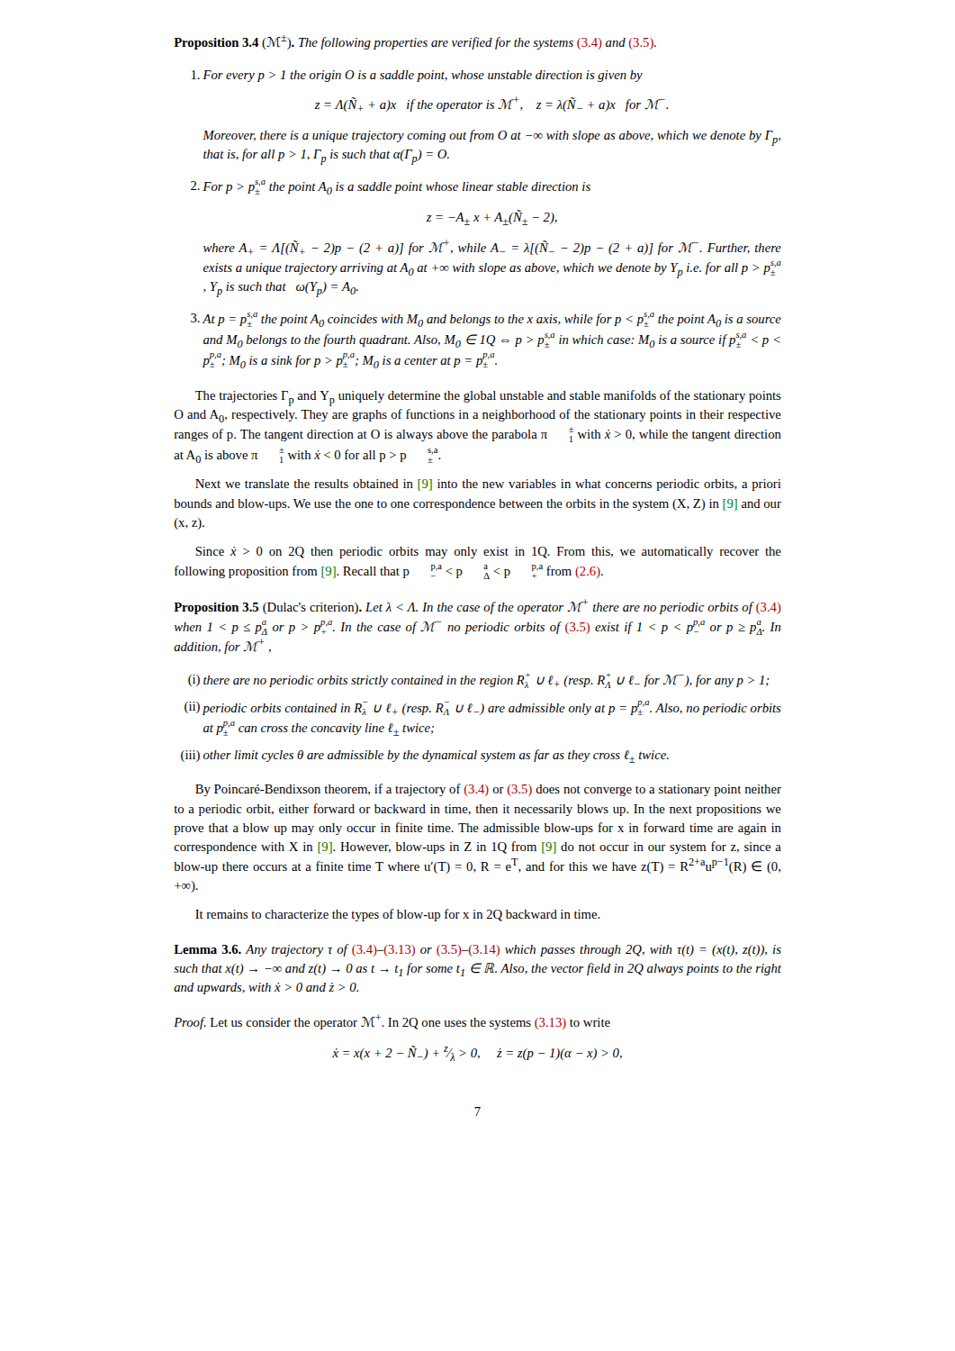Proposition 3.4 (ℳ±). The following properties are verified for the systems (3.4) and (3.5).
1. For every p > 1 the origin O is a saddle point, whose unstable direction is given by
z = Λ(Ñ+ + a)x if the operator is ℳ+, z = λ(Ñ− + a)x for ℳ−.
Moreover, there is a unique trajectory coming out from O at −∞ with slope as above, which we denote by Γp, that is, for all p > 1, Γp is such that α(Γp) = O.
2. For p > ps,a± the point A0 is a saddle point whose linear stable direction is
z = −A± x + A±(Ñ± − 2),
where A+ = Λ[(Ñ+ − 2)p − (2 + a)] for ℳ+, while A− = λ[(Ñ− − 2)p − (2 + a)] for ℳ−. Further, there exists a unique trajectory arriving at A0 at +∞ with slope as above, which we denote by Υp i.e. for all p > ps,a±, Υp is such that ω(Υp) = A0.
3. At p = ps,a± the point A0 coincides with M0 and belongs to the x axis, while for p < ps,a± the point A0 is a source and M0 belongs to the fourth quadrant. Also, M0 ∈ 1Q ⇔ p > ps,a± in which case: M0 is a source if ps,a± < p < pp,a±; M0 is a sink for p > pp,a±; M0 is a center at p = pp,a±.
The trajectories Γp and Υp uniquely determine the global unstable and stable manifolds of the stationary points O and A0, respectively. They are graphs of functions in a neighborhood of the stationary points in their respective ranges of p. The tangent direction at O is always above the parabola π±1 with ẋ > 0, while the tangent direction at A0 is above π±1 with ẋ < 0 for all p > ps,a±.
Next we translate the results obtained in [9] into the new variables in what concerns periodic orbits, a priori bounds and blow-ups. We use the one to one correspondence between the orbits in the system (X, Z) in [9] and our (x, z).
Since ẋ > 0 on 2Q then periodic orbits may only exist in 1Q. From this, we automatically recover the following proposition from [9]. Recall that pp,a− < paΔ < pp,a+ from (2.6).
Proposition 3.5 (Dulac's criterion). Let λ < Λ. In the case of the operator ℳ+ there are no periodic orbits of (3.4) when 1 < p ≤ paΔ or p > pp,a+. In the case of ℳ− no periodic orbits of (3.5) exist if 1 < p < pp,a− or p ≥ paΔ. In addition, for ℳ+ ,
(i) there are no periodic orbits strictly contained in the region R+λ ∪ ℓ+ (resp. R+Λ ∪ ℓ− for ℳ−), for any p > 1;
(ii) periodic orbits contained in R−λ ∪ ℓ+ (resp. R−Λ ∪ ℓ−) are admissible only at p = pp,a±. Also, no periodic orbits at pp,a± can cross the concavity line ℓ± twice;
(iii) other limit cycles θ are admissible by the dynamical system as far as they cross ℓ± twice.
By Poincaré-Bendixson theorem, if a trajectory of (3.4) or (3.5) does not converge to a stationary point neither to a periodic orbit, either forward or backward in time, then it necessarily blows up. In the next propositions we prove that a blow up may only occur in finite time. The admissible blow-ups for x in forward time are again in correspondence with X in [9]. However, blow-ups in Z in 1Q from [9] do not occur in our system for z, since a blow-up there occurs at a finite time T where u′(T) = 0, R = eT, and for this we have z(T) = R2+aup−1(R) ∈ (0, +∞).
It remains to characterize the types of blow-up for x in 2Q backward in time.
Lemma 3.6. Any trajectory τ of (3.4)–(3.13) or (3.5)–(3.14) which passes through 2Q, with τ(t) = (x(t), z(t)), is such that x(t) → −∞ and z(t) → 0 as t → t1 for some t1 ∈ ℝ. Also, the vector field in 2Q always points to the right and upwards, with ẋ > 0 and ż > 0.
Proof. Let us consider the operator ℳ+. In 2Q one uses the systems (3.13) to write
ẋ = x(x + 2 − Ñ−) + z⁄λ > 0, ż = z(p − 1)(α − x) > 0,
7